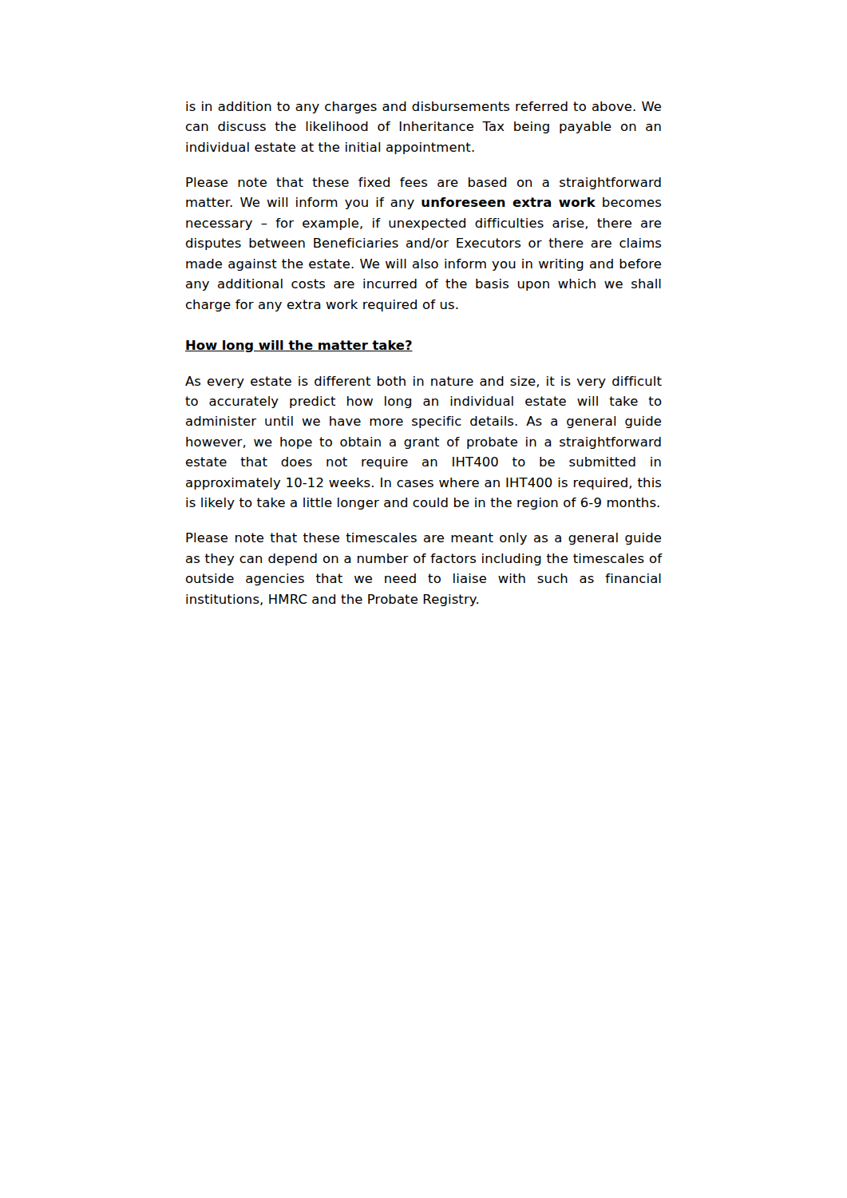is in addition to any charges and disbursements referred to above. We can discuss the likelihood of Inheritance Tax being payable on an individual estate at the initial appointment.
Please note that these fixed fees are based on a straightforward matter. We will inform you if any unforeseen extra work becomes necessary – for example, if unexpected difficulties arise, there are disputes between Beneficiaries and/or Executors or there are claims made against the estate. We will also inform you in writing and before any additional costs are incurred of the basis upon which we shall charge for any extra work required of us.
How long will the matter take?
As every estate is different both in nature and size, it is very difficult to accurately predict how long an individual estate will take to administer until we have more specific details. As a general guide however, we hope to obtain a grant of probate in a straightforward estate that does not require an IHT400 to be submitted in approximately 10-12 weeks. In cases where an IHT400 is required, this is likely to take a little longer and could be in the region of 6-9 months.
Please note that these timescales are meant only as a general guide as they can depend on a number of factors including the timescales of outside agencies that we need to liaise with such as financial institutions, HMRC and the Probate Registry.